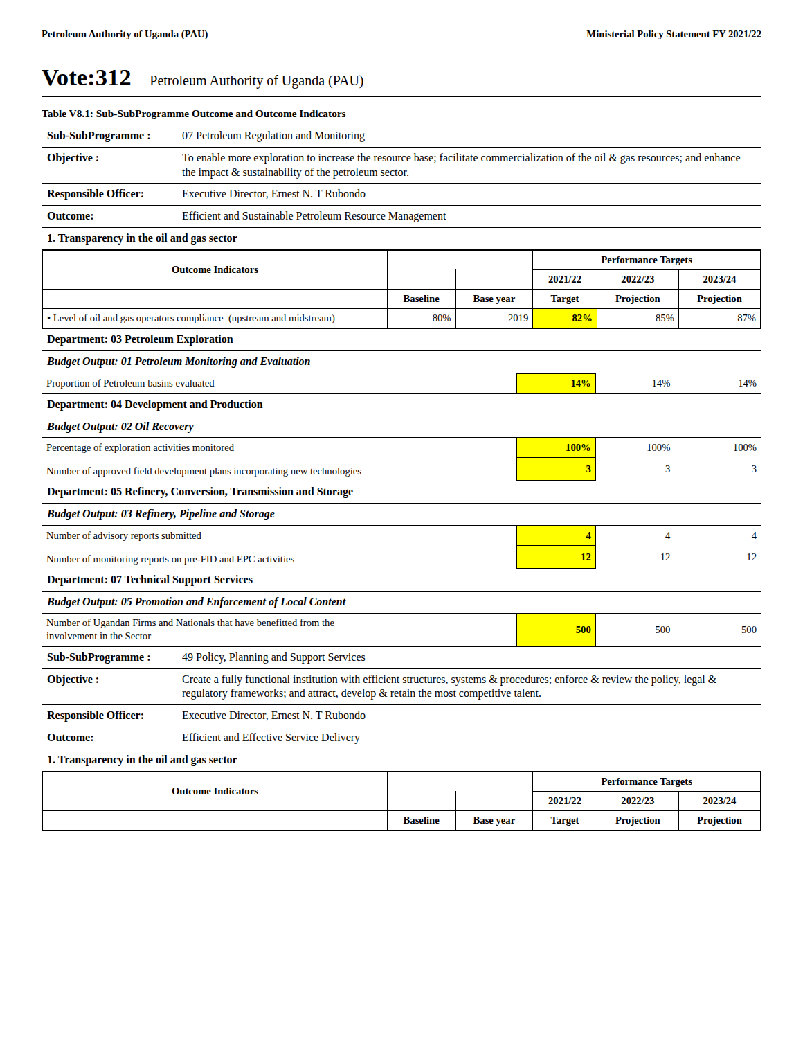Petroleum Authority of Uganda (PAU)
Ministerial Policy Statement FY 2021/22
Vote:312 Petroleum Authority of Uganda (PAU)
Table V8.1: Sub-SubProgramme Outcome and Outcome Indicators
| Sub-SubProgramme : | 07 Petroleum Regulation and Monitoring |
| Objective : | To enable more exploration to increase the resource base; facilitate commercialization of the oil & gas resources; and enhance the impact & sustainability of the petroleum sector. |
| Responsible Officer: | Executive Director, Ernest N. T Rubondo |
| Outcome: | Efficient and Sustainable Petroleum Resource Management |
| 1. Transparency in the oil and gas sector |
| / Outcome Indicators / / Performance Targets / / --- / --- / --- / / / / 2021/22 / 2022/23 / 2023/24 / / / Baseline / Base year / Target / Projection / Projection / / • Level of oil and gas operators compliance (upstream and midstream) / 80% / 2019 / 82% / 85% / 87% / |
| Department: 03 Petroleum Exploration |
| Budget Output: 01 Petroleum Monitoring and Evaluation |
| / Proportion of Petroleum basins evaluated / / / 14% / 14% / 14% / |
| Department: 04 Development and Production |
| Budget Output: 02 Oil Recovery |
| / Percentage of exploration activities monitored / / / 100% / 100% / 100% / / Number of approved field development plans incorporating new technologies / / / 3 / 3 / 3 / |
| Department: 05 Refinery, Conversion, Transmission and Storage |
| Budget Output: 03 Refinery, Pipeline and Storage |
| / Number of advisory reports submitted / / / 4 / 4 / 4 / / Number of monitoring reports on pre-FID and EPC activities / / / 12 / 12 / 12 / |
| Department: 07 Technical Support Services |
| Budget Output: 05 Promotion and Enforcement of Local Content |
| / Number of Ugandan Firms and Nationals that have benefitted from the involvement in the Sector / / / 500 / 500 / 500 / |
| Sub-SubProgramme : | 49 Policy, Planning and Support Services |
| Objective : | Create a fully functional institution with efficient structures, systems & procedures; enforce & review the policy, legal & regulatory frameworks; and attract, develop & retain the most competitive talent. |
| Responsible Officer: | Executive Director, Ernest N. T Rubondo |
| Outcome: | Efficient and Effective Service Delivery |
| 1. Transparency in the oil and gas sector |
| / Outcome Indicators / / Performance Targets / / --- / --- / --- / / / / 2021/22 / 2022/23 / 2023/24 / / / Baseline / Base year / Target / Projection / Projection / |